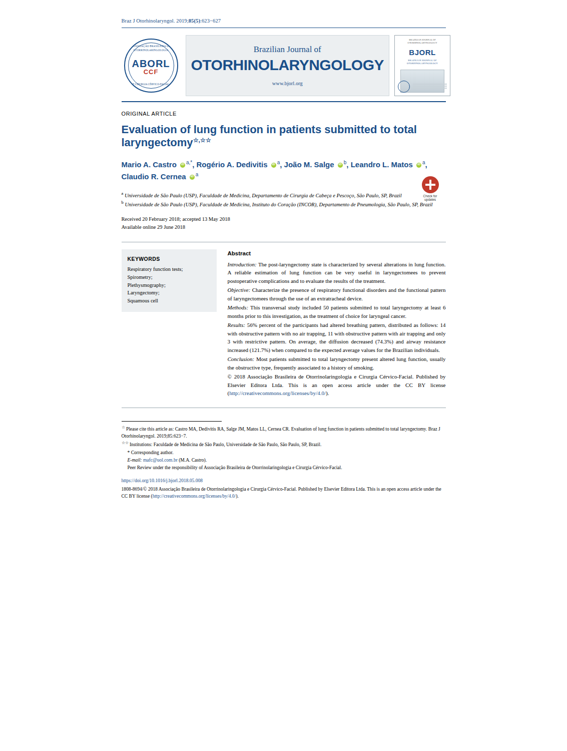Braz J Otorhinolaryngol. 2019;85(5):623−627
ASSOCIAÇÃO BRASILEIRA DE OTORRINOLARINGOLOGIA
ABORL
CCF
E CIRURGIA CÉRVICO-FACIAL
Brazilian Journal of
OTORHINOLARYNGOLOGY
www.bjorl.org
BRAZILIAN JOURNAL OF OTORHINOLARYNGOLOGY
BJORL
BRAZILIAN JOURNAL OF OTORHINOLARYNGOLOGY
ORIGINAL ARTICLE
Evaluation of lung function in patients submitted to total laryngectomy☆,☆☆
Check for
updates
Mario A. Castro a,*, Rogério A. Dedivitis a, João M. Salge b, Leandro L. Matos a,
Claudio R. Cernea a
a Universidade de São Paulo (USP), Faculdade de Medicina, Departamento de Cirurgia de Cabeça e Pescoço, São Paulo, SP, Brazil
b Universidade de São Paulo (USP), Faculdade de Medicina, Instituto do Coração (INCOR), Departamento de Pneumologia, São Paulo, SP, Brazil
Received 20 February 2018; accepted 13 May 2018
Available online 29 June 2018
KEYWORDS
Respiratory function tests;
Spirometry;
Plethysmography;
Laryngectomy;
Squamous cell
Abstract
Introduction: The post-laryngectomy state is characterized by several alterations in lung function. A reliable estimation of lung function can be very useful in laryngectomees to prevent postoperative complications and to evaluate the results of the treatment.
Objective: Characterize the presence of respiratory functional disorders and the functional pattern of laryngectomees through the use of an extratracheal device.
Methods: This transversal study included 50 patients submitted to total laryngectomy at least 6 months prior to this investigation, as the treatment of choice for laryngeal cancer.
Results: 56% percent of the participants had altered breathing pattern, distributed as follows: 14 with obstructive pattern with no air trapping, 11 with obstructive pattern with air trapping and only 3 with restrictive pattern. On average, the diffusion decreased (74.3%) and airway resistance increased (121.7%) when compared to the expected average values for the Brazilian individuals.
Conclusion: Most patients submitted to total laryngectomy present altered lung function, usually the obstructive type, frequently associated to a history of smoking.
© 2018 Associação Brasileira de Otorrinolaringologia e Cirurgia Cérvico-Facial. Published by Elsevier Editora Ltda. This is an open access article under the CC BY license (http://creativecommons.org/licenses/by/4.0/).
☆ Please cite this article as: Castro MA, Dedivitis RA, Salge JM, Matos LL, Cernea CR. Evaluation of lung function in patients submitted to total laryngectomy. Braz J Otorhinolaryngol. 2019;85:623−7.
☆☆ Institutions: Faculdade de Medicina de São Paulo, Universidade de São Paulo, São Paulo, SP, Brazil.
* Corresponding author.
E-mail: mafc@uol.com.br (M.A. Castro).
Peer Review under the responsibility of Associação Brasileira de Otorrinolaringologia e Cirurgia Cérvico-Facial.
https://doi.org/10.1016/j.bjorl.2018.05.008
1808-8694/© 2018 Associação Brasileira de Otorrinolaringologia e Cirurgia Cérvico-Facial. Published by Elsevier Editora Ltda. This is an open access article under the CC BY license (http://creativecommons.org/licenses/by/4.0/).